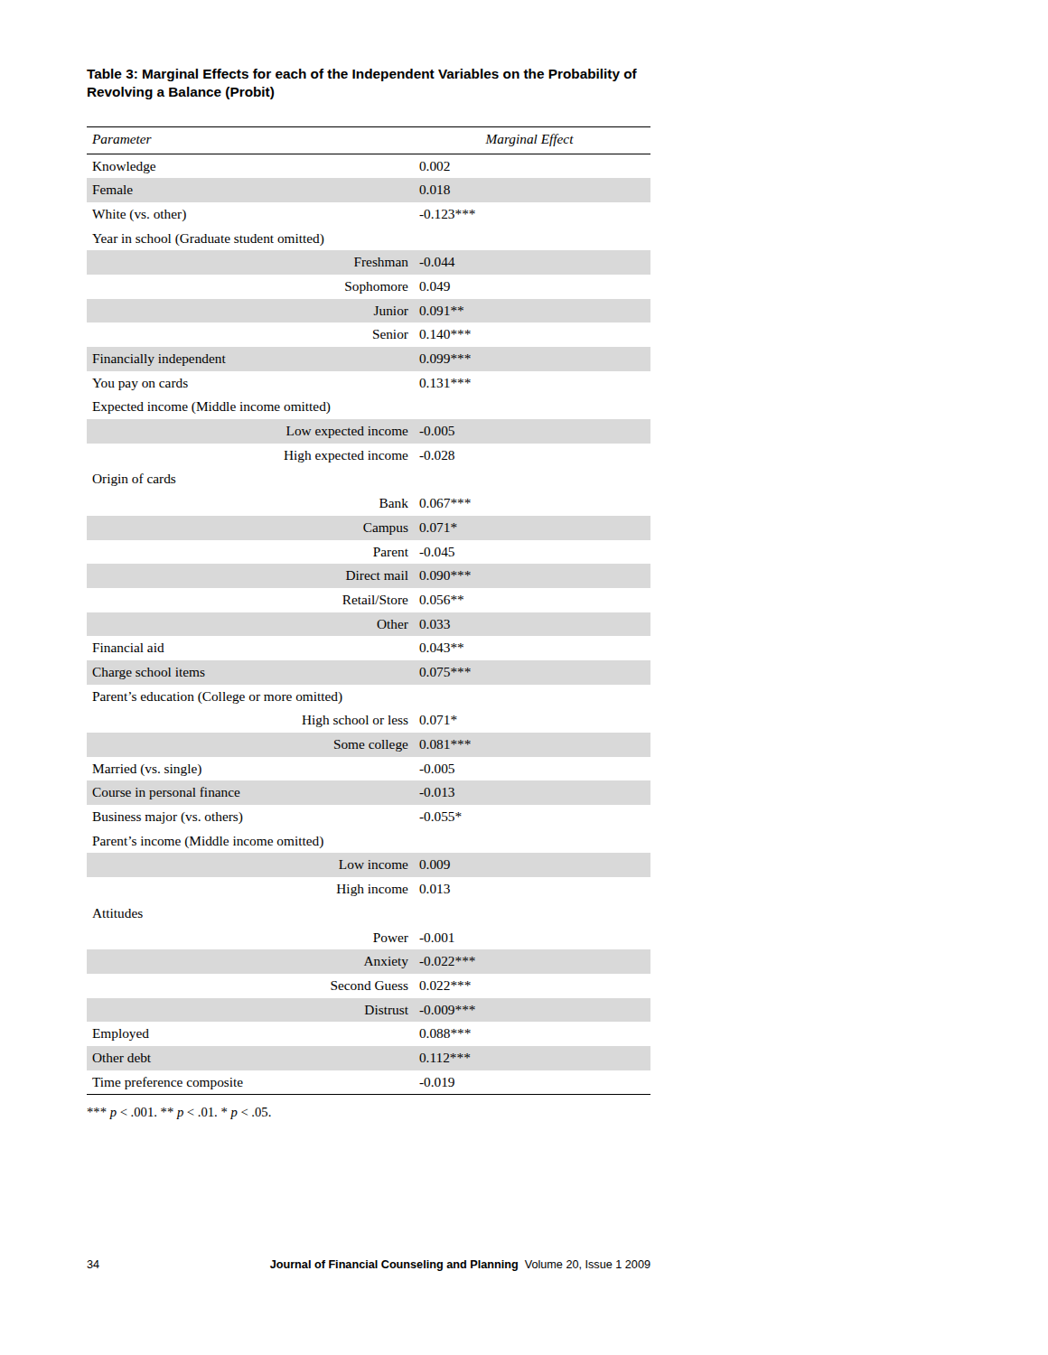Table 3: Marginal Effects for each of the Independent Variables on the Probability of
Revolving a Balance (Probit)
| Parameter | Marginal Effect |
| --- | --- |
| Knowledge | 0.002 |
| Female | 0.018 |
| White (vs. other) | -0.123*** |
| Year in school (Graduate student omitted) | |
| | Freshman | -0.044 |
| | Sophomore | 0.049 |
| | Junior | 0.091** |
| | Senior | 0.140*** |
| Financially independent | 0.099*** |
| You pay on cards | 0.131*** |
| Expected income (Middle income omitted) | |
| | Low expected income | -0.005 |
| | High expected income | -0.028 |
| Origin of cards | |
| | Bank | 0.067*** |
| | Campus | 0.071* |
| | Parent | -0.045 |
| | Direct mail | 0.090*** |
| | Retail/Store | 0.056** |
| | Other | 0.033 |
| Financial aid | 0.043** |
| Charge school items | 0.075*** |
| Parent’s education (College or more omitted) | |
| | High school or less | 0.071* |
| | Some college | 0.081*** |
| Married (vs. single) | -0.005 |
| Course in personal finance | -0.013 |
| Business major (vs. others) | -0.055* |
| Parent’s income (Middle income omitted) | |
| | Low income | 0.009 |
| | High income | 0.013 |
| Attitudes | |
| | Power | -0.001 |
| | Anxiety | -0.022*** |
| | Second Guess | 0.022*** |
| | Distrust | -0.009*** |
| Employed | 0.088*** |
| Other debt | 0.112*** |
| Time preference composite | -0.019 |
*** p < .001. ** p < .01. * p < .05.
34 Journal of Financial Counseling and Planning Volume 20, Issue 1 2009